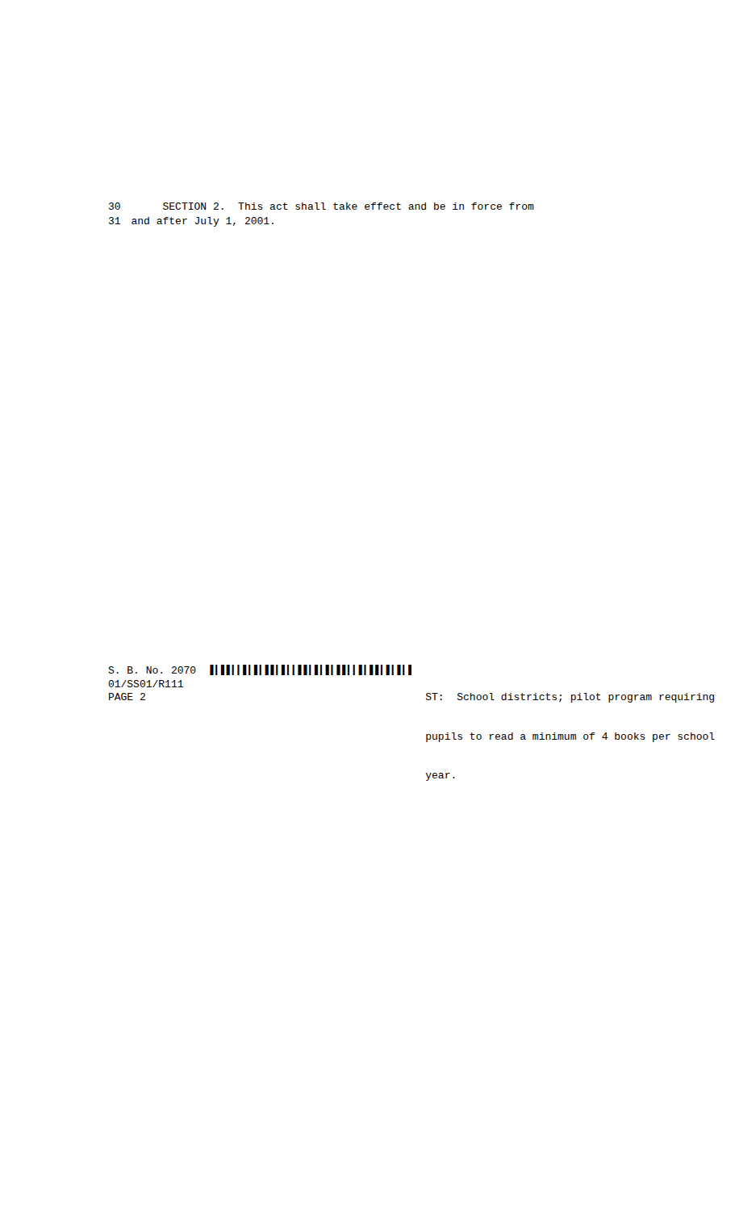30 SECTION 2. This act shall take effect and be in force from
31 and after July 1, 2001.
S. B. No. 2070
01/SS01/R111
PAGE 2
▌▎▌▌▎▎▌▎▌▎▌▌▎▌▎▎▌▌▎▌▎▌▎▌▌▎▎▌▎▌▌▎▌▎▌▎▌▌▎▌▎▌▎▌▌▎▌▎▌▌▎▌▎▌▎▌▌▎▌▎▌▌▎▌▎▌
ST: School districts; pilot program requiring pupils to read a minimum of 4 books per school year.